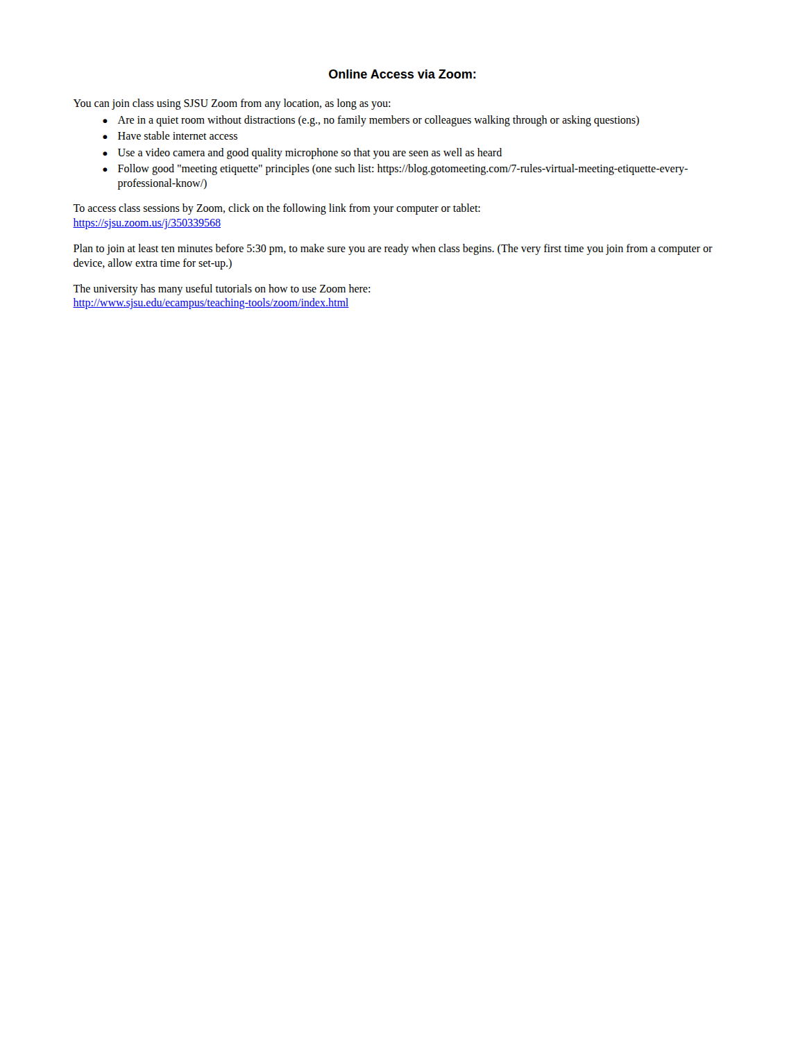Online Access via Zoom:
You can join class using SJSU Zoom from any location, as long as you:
Are in a quiet room without distractions (e.g., no family members or colleagues walking through or asking questions)
Have stable internet access
Use a video camera and good quality microphone so that you are seen as well as heard
Follow good "meeting etiquette" principles (one such list: https://blog.gotomeeting.com/7-rules-virtual-meeting-etiquette-every-professional-know/)
To access class sessions by Zoom, click on the following link from your computer or tablet:
https://sjsu.zoom.us/j/350339568
Plan to join at least ten minutes before 5:30 pm, to make sure you are ready when class begins. (The very first time you join from a computer or device, allow extra time for set-up.)
The university has many useful tutorials on how to use Zoom here:
http://www.sjsu.edu/ecampus/teaching-tools/zoom/index.html